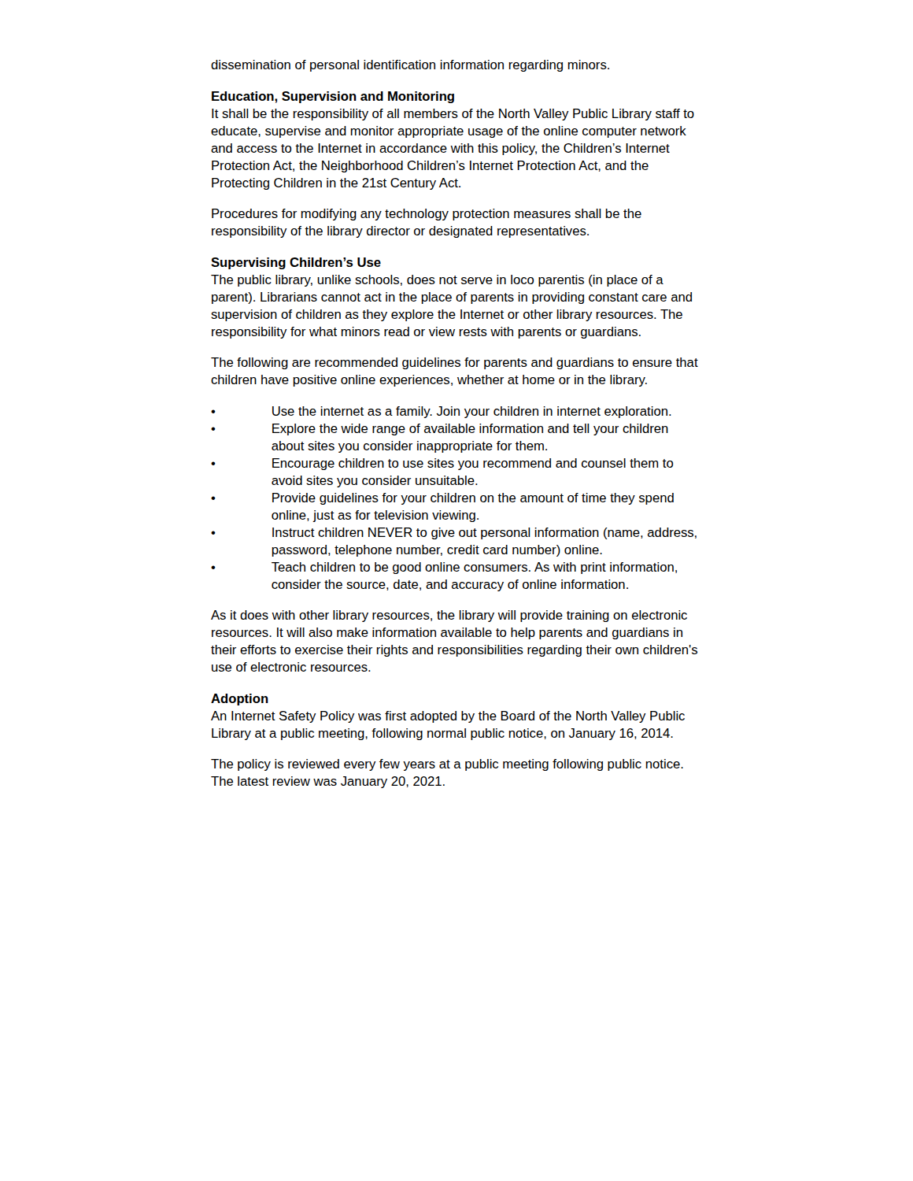dissemination of personal identification information regarding minors.
Education, Supervision and Monitoring
It shall be the responsibility of all members of the North Valley Public Library staff to educate, supervise and monitor appropriate usage of the online computer network and access to the Internet in accordance with this policy, the Children’s Internet Protection Act, the Neighborhood Children’s Internet Protection Act, and the Protecting Children in the 21st Century Act.
Procedures for modifying any technology protection measures shall be the responsibility of the library director or designated representatives.
Supervising Children’s Use
The public library, unlike schools, does not serve in loco parentis (in place of a parent). Librarians cannot act in the place of parents in providing constant care and supervision of children as they explore the Internet or other library resources. The responsibility for what minors read or view rests with parents or guardians.
The following are recommended guidelines for parents and guardians to ensure that children have positive online experiences, whether at home or in the library.
Use the internet as a family. Join your children in internet exploration.
Explore the wide range of available information and tell your children about sites you consider inappropriate for them.
Encourage children to use sites you recommend and counsel them to avoid sites you consider unsuitable.
Provide guidelines for your children on the amount of time they spend online, just as for television viewing.
Instruct children NEVER to give out personal information (name, address, password, telephone number, credit card number) online.
Teach children to be good online consumers. As with print information, consider the source, date, and accuracy of online information.
As it does with other library resources, the library will provide training on electronic resources. It will also make information available to help parents and guardians in their efforts to exercise their rights and responsibilities regarding their own children's use of electronic resources.
Adoption
An Internet Safety Policy was first adopted by the Board of the North Valley Public Library at a public meeting, following normal public notice, on January 16, 2014.
The policy is reviewed every few years at a public meeting following public notice. The latest review was January 20, 2021.